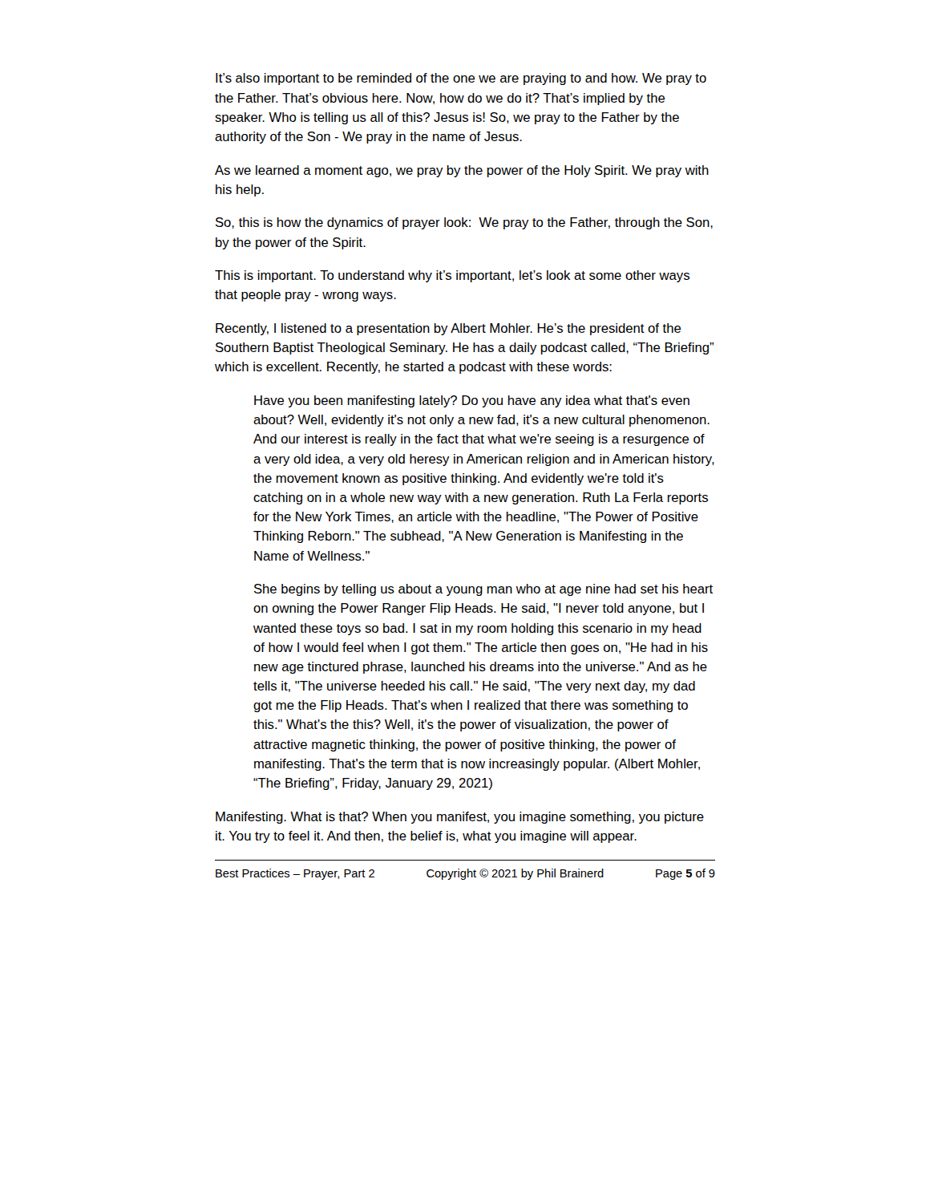It’s also important to be reminded of the one we are praying to and how. We pray to the Father. That’s obvious here. Now, how do we do it? That’s implied by the speaker. Who is telling us all of this? Jesus is! So, we pray to the Father by the authority of the Son - We pray in the name of Jesus.
As we learned a moment ago, we pray by the power of the Holy Spirit. We pray with his help.
So, this is how the dynamics of prayer look: We pray to the Father, through the Son, by the power of the Spirit.
This is important. To understand why it’s important, let’s look at some other ways that people pray - wrong ways.
Recently, I listened to a presentation by Albert Mohler. He’s the president of the Southern Baptist Theological Seminary. He has a daily podcast called, “The Briefing” which is excellent. Recently, he started a podcast with these words:
Have you been manifesting lately? Do you have any idea what that's even about? Well, evidently it's not only a new fad, it's a new cultural phenomenon. And our interest is really in the fact that what we're seeing is a resurgence of a very old idea, a very old heresy in American religion and in American history, the movement known as positive thinking. And evidently we're told it's catching on in a whole new way with a new generation. Ruth La Ferla reports for the New York Times, an article with the headline, "The Power of Positive Thinking Reborn." The subhead, "A New Generation is Manifesting in the Name of Wellness."
She begins by telling us about a young man who at age nine had set his heart on owning the Power Ranger Flip Heads. He said, "I never told anyone, but I wanted these toys so bad. I sat in my room holding this scenario in my head of how I would feel when I got them." The article then goes on, "He had in his new age tinctured phrase, launched his dreams into the universe." And as he tells it, "The universe heeded his call." He said, "The very next day, my dad got me the Flip Heads. That's when I realized that there was something to this." What's the this? Well, it's the power of visualization, the power of attractive magnetic thinking, the power of positive thinking, the power of manifesting. That's the term that is now increasingly popular. (Albert Mohler, “The Briefing”, Friday, January 29, 2021)
Manifesting. What is that? When you manifest, you imagine something, you picture it. You try to feel it. And then, the belief is, what you imagine will appear.
Best Practices – Prayer, Part 2 Copyright © 2021 by Phil Brainerd Page 5 of 9